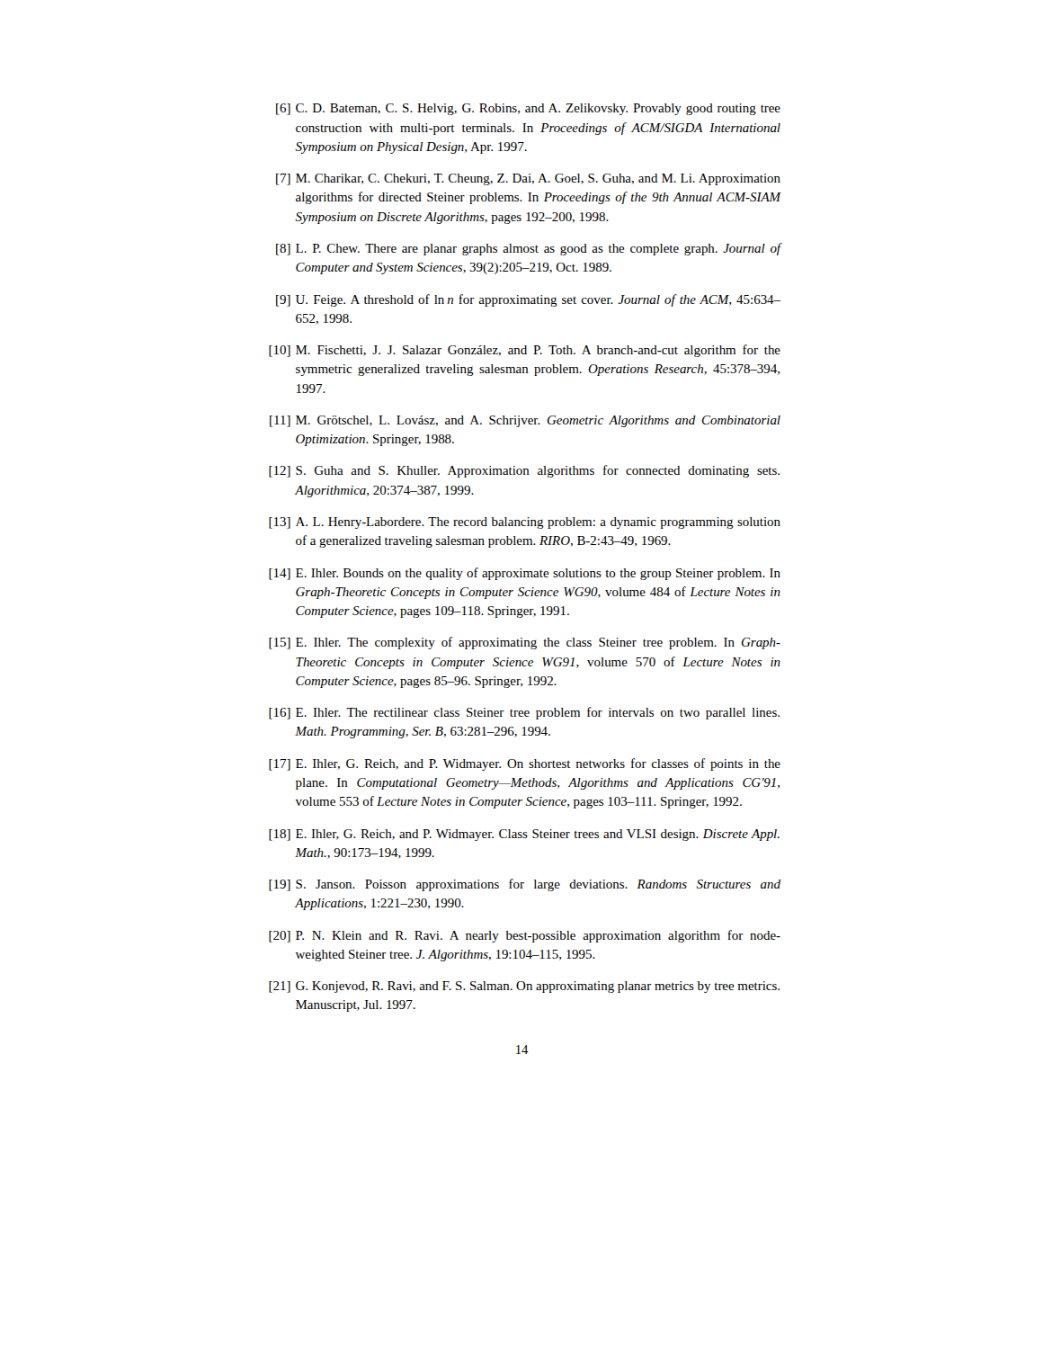[6] C. D. Bateman, C. S. Helvig, G. Robins, and A. Zelikovsky. Provably good routing tree construction with multi-port terminals. In Proceedings of ACM/SIGDA International Symposium on Physical Design, Apr. 1997.
[7] M. Charikar, C. Chekuri, T. Cheung, Z. Dai, A. Goel, S. Guha, and M. Li. Approximation algorithms for directed Steiner problems. In Proceedings of the 9th Annual ACM-SIAM Symposium on Discrete Algorithms, pages 192–200, 1998.
[8] L. P. Chew. There are planar graphs almost as good as the complete graph. Journal of Computer and System Sciences, 39(2):205–219, Oct. 1989.
[9] U. Feige. A threshold of ln n for approximating set cover. Journal of the ACM, 45:634–652, 1998.
[10] M. Fischetti, J. J. Salazar González, and P. Toth. A branch-and-cut algorithm for the symmetric generalized traveling salesman problem. Operations Research, 45:378–394, 1997.
[11] M. Grötschel, L. Lovász, and A. Schrijver. Geometric Algorithms and Combinatorial Optimization. Springer, 1988.
[12] S. Guha and S. Khuller. Approximation algorithms for connected dominating sets. Algorithmica, 20:374–387, 1999.
[13] A. L. Henry-Labordere. The record balancing problem: a dynamic programming solution of a generalized traveling salesman problem. RIRO, B-2:43–49, 1969.
[14] E. Ihler. Bounds on the quality of approximate solutions to the group Steiner problem. In Graph-Theoretic Concepts in Computer Science WG90, volume 484 of Lecture Notes in Computer Science, pages 109–118. Springer, 1991.
[15] E. Ihler. The complexity of approximating the class Steiner tree problem. In Graph-Theoretic Concepts in Computer Science WG91, volume 570 of Lecture Notes in Computer Science, pages 85–96. Springer, 1992.
[16] E. Ihler. The rectilinear class Steiner tree problem for intervals on two parallel lines. Math. Programming, Ser. B, 63:281–296, 1994.
[17] E. Ihler, G. Reich, and P. Widmayer. On shortest networks for classes of points in the plane. In Computational Geometry—Methods, Algorithms and Applications CG'91, volume 553 of Lecture Notes in Computer Science, pages 103–111. Springer, 1992.
[18] E. Ihler, G. Reich, and P. Widmayer. Class Steiner trees and VLSI design. Discrete Appl. Math., 90:173–194, 1999.
[19] S. Janson. Poisson approximations for large deviations. Randoms Structures and Applications, 1:221–230, 1990.
[20] P. N. Klein and R. Ravi. A nearly best-possible approximation algorithm for node-weighted Steiner tree. J. Algorithms, 19:104–115, 1995.
[21] G. Konjevod, R. Ravi, and F. S. Salman. On approximating planar metrics by tree metrics. Manuscript, Jul. 1997.
14